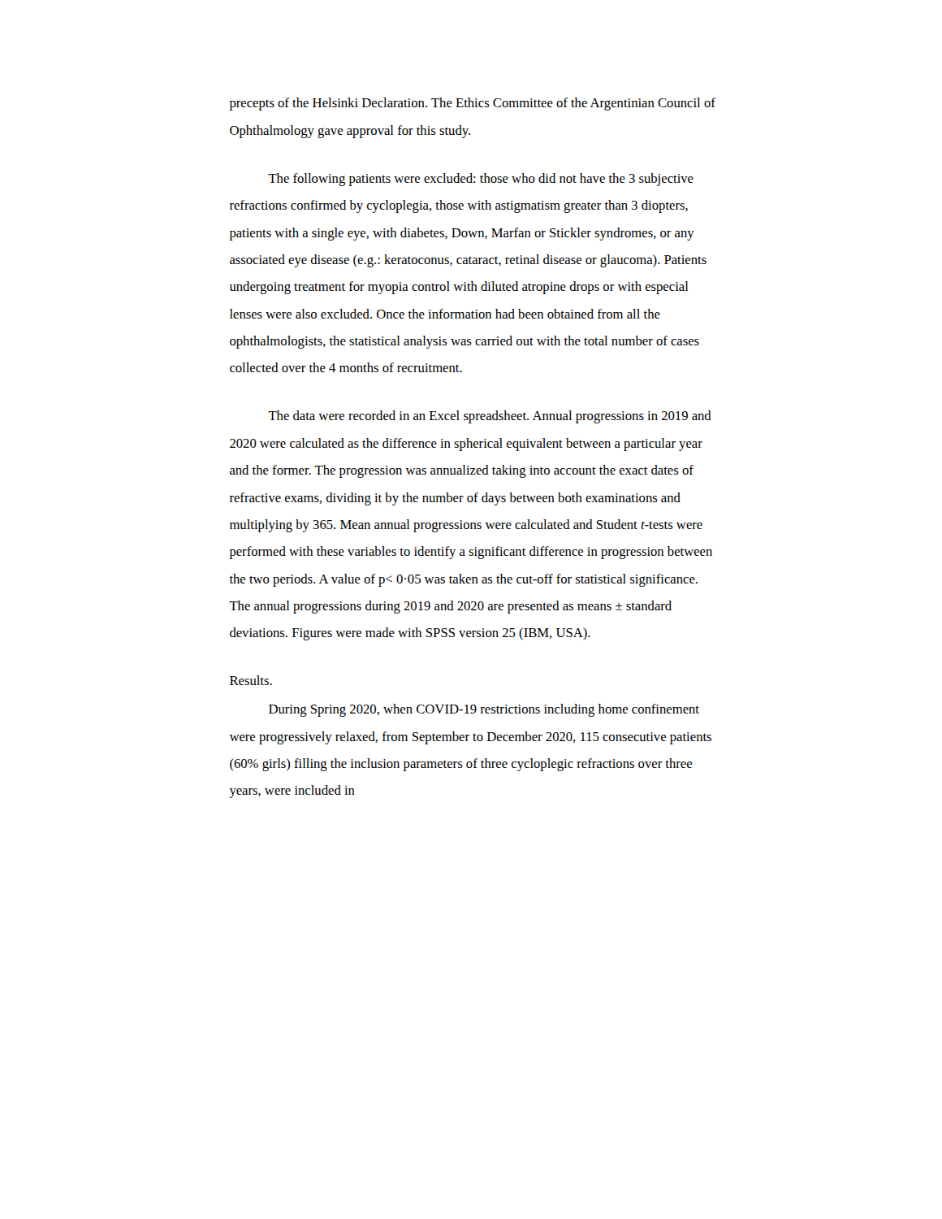precepts of the Helsinki Declaration. The Ethics Committee of the Argentinian Council of Ophthalmology gave approval for this study.
The following patients were excluded: those who did not have the 3 subjective refractions confirmed by cycloplegia, those with astigmatism greater than 3 diopters, patients with a single eye, with diabetes, Down, Marfan or Stickler syndromes, or any associated eye disease (e.g.: keratoconus, cataract, retinal disease or glaucoma). Patients undergoing treatment for myopia control with diluted atropine drops or with especial lenses were also excluded. Once the information had been obtained from all the ophthalmologists, the statistical analysis was carried out with the total number of cases collected over the 4 months of recruitment.
The data were recorded in an Excel spreadsheet. Annual progressions in 2019 and 2020 were calculated as the difference in spherical equivalent between a particular year and the former. The progression was annualized taking into account the exact dates of refractive exams, dividing it by the number of days between both examinations and multiplying by 365. Mean annual progressions were calculated and Student t-tests were performed with these variables to identify a significant difference in progression between the two periods. A value of p< 0·05 was taken as the cut-off for statistical significance. The annual progressions during 2019 and 2020 are presented as means ± standard deviations. Figures were made with SPSS version 25 (IBM, USA).
Results.
During Spring 2020, when COVID-19 restrictions including home confinement were progressively relaxed, from September to December 2020, 115 consecutive patients (60% girls) filling the inclusion parameters of three cycloplegic refractions over three years, were included in